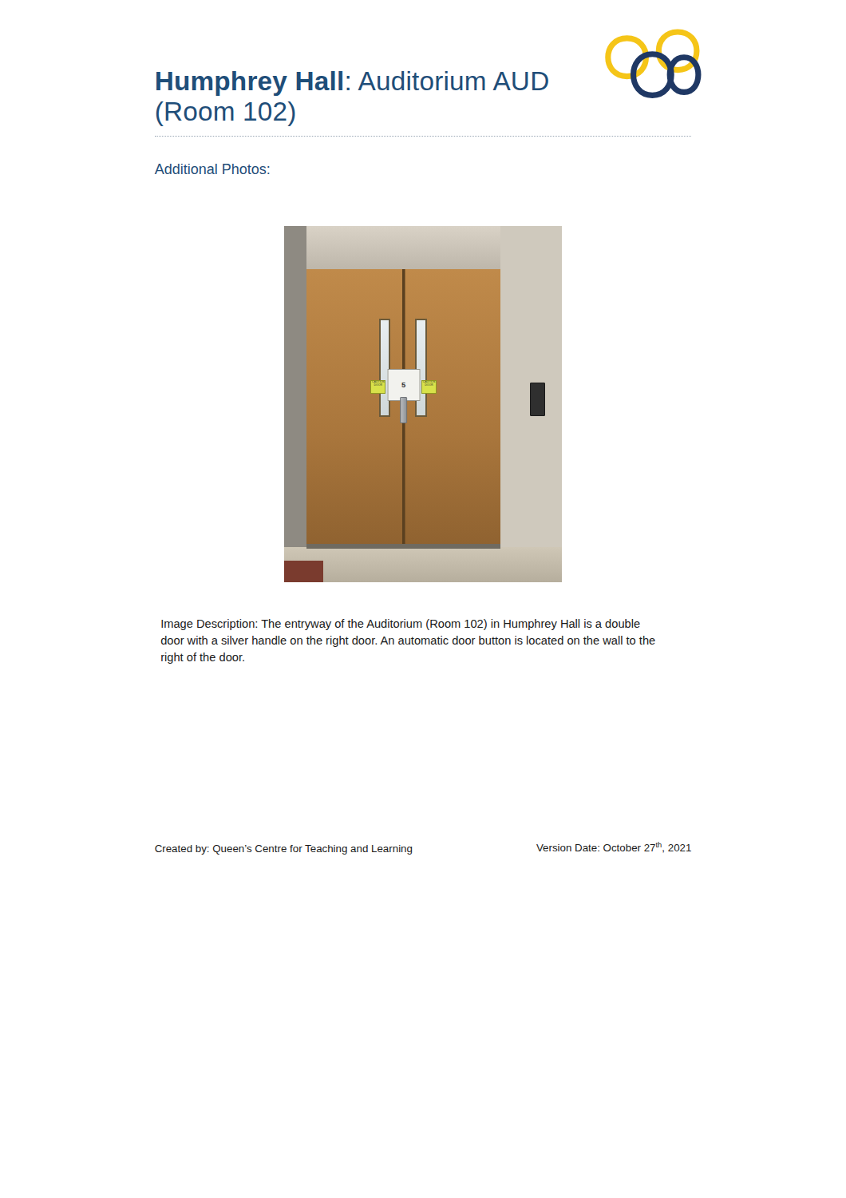Humphrey Hall: Auditorium AUD (Room 102)
Additional Photos:
CAUTION
DOOR
CAUTION
DOOR
5
Image Description: The entryway of the Auditorium (Room 102) in Humphrey Hall is a double door with a silver handle on the right door. An automatic door button is located on the wall to the right of the door.
Created by: Queen’s Centre for Teaching and Learning
Version Date: October 27th, 2021